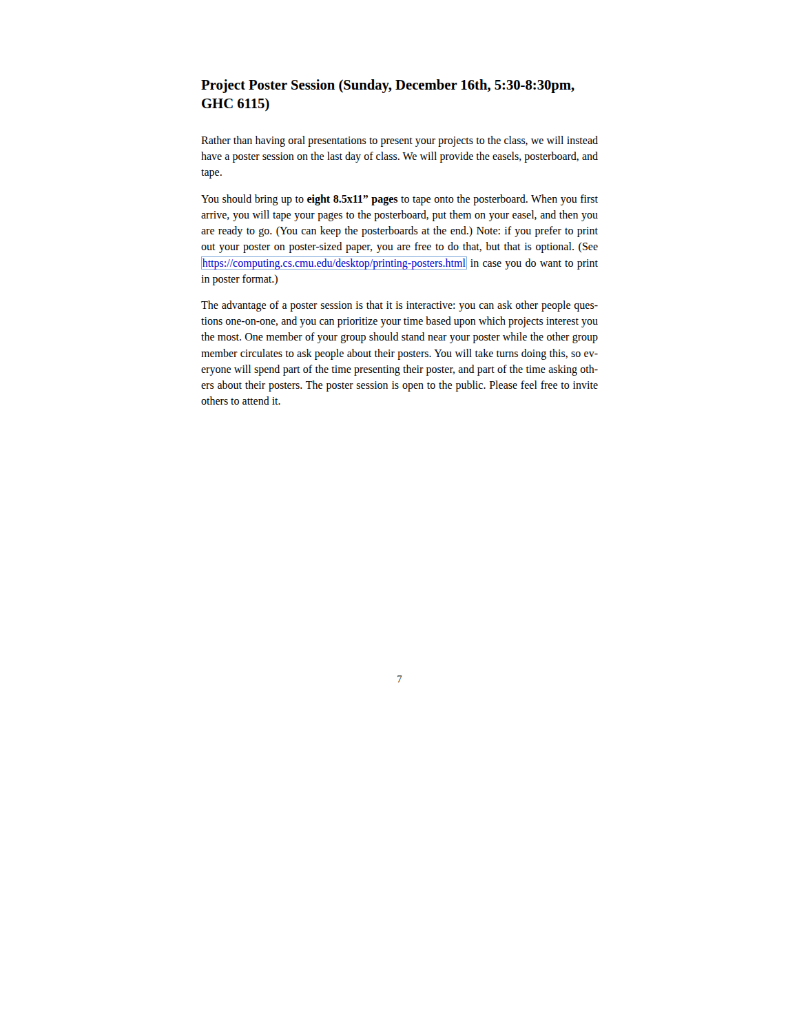Project Poster Session (Sunday, December 16th, 5:30-8:30pm, GHC 6115)
Rather than having oral presentations to present your projects to the class, we will instead have a poster session on the last day of class. We will provide the easels, posterboard, and tape.
You should bring up to eight 8.5x11” pages to tape onto the posterboard. When you first arrive, you will tape your pages to the posterboard, put them on your easel, and then you are ready to go. (You can keep the posterboards at the end.) Note: if you prefer to print out your poster on poster-sized paper, you are free to do that, but that is optional. (See https://computing.cs.cmu.edu/desktop/printing-posters.html in case you do want to print in poster format.)
The advantage of a poster session is that it is interactive: you can ask other people questions one-on-one, and you can prioritize your time based upon which projects interest you the most. One member of your group should stand near your poster while the other group member circulates to ask people about their posters. You will take turns doing this, so everyone will spend part of the time presenting their poster, and part of the time asking others about their posters. The poster session is open to the public. Please feel free to invite others to attend it.
7